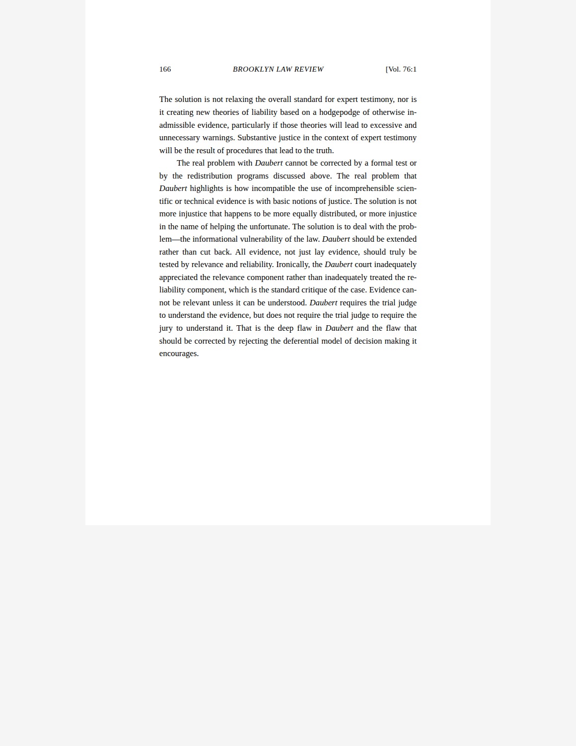166 BROOKLYN LAW REVIEW [Vol. 76:1
The solution is not relaxing the overall standard for expert testimony, nor is it creating new theories of liability based on a hodgepodge of otherwise inadmissible evidence, particularly if those theories will lead to excessive and unnecessary warnings. Substantive justice in the context of expert testimony will be the result of procedures that lead to the truth.
The real problem with Daubert cannot be corrected by a formal test or by the redistribution programs discussed above. The real problem that Daubert highlights is how incompatible the use of incomprehensible scientific or technical evidence is with basic notions of justice. The solution is not more injustice that happens to be more equally distributed, or more injustice in the name of helping the unfortunate. The solution is to deal with the problem—the informational vulnerability of the law. Daubert should be extended rather than cut back. All evidence, not just lay evidence, should truly be tested by relevance and reliability. Ironically, the Daubert court inadequately appreciated the relevance component rather than inadequately treated the reliability component, which is the standard critique of the case. Evidence cannot be relevant unless it can be understood. Daubert requires the trial judge to understand the evidence, but does not require the trial judge to require the jury to understand it. That is the deep flaw in Daubert and the flaw that should be corrected by rejecting the deferential model of decision making it encourages.